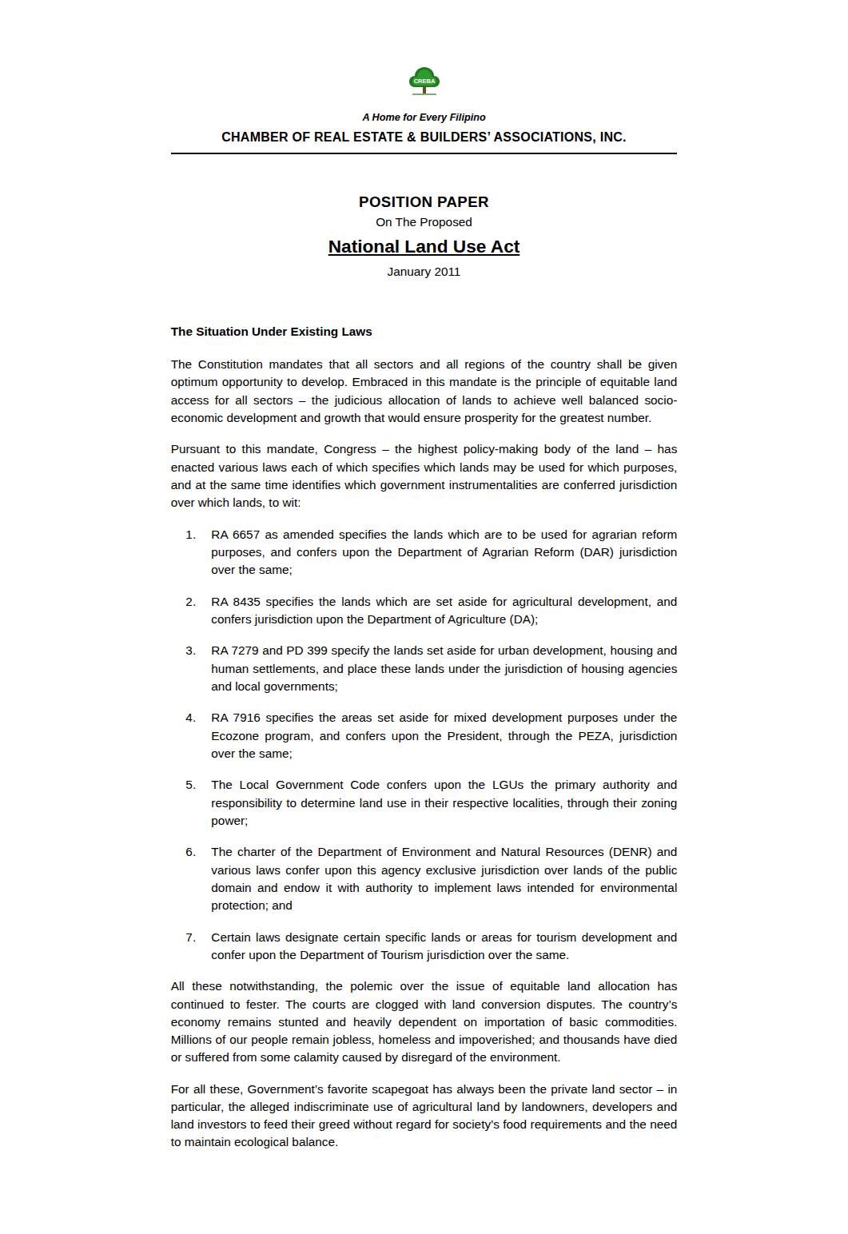CREBA
A Home for Every Filipino
CHAMBER OF REAL ESTATE & BUILDERS’ ASSOCIATIONS, INC.
POSITION PAPER
On The Proposed
National Land Use Act
January 2011
The Situation Under Existing Laws
The Constitution mandates that all sectors and all regions of the country shall be given optimum opportunity to develop. Embraced in this mandate is the principle of equitable land access for all sectors – the judicious allocation of lands to achieve well balanced socio-economic development and growth that would ensure prosperity for the greatest number.
Pursuant to this mandate, Congress – the highest policy-making body of the land – has enacted various laws each of which specifies which lands may be used for which purposes, and at the same time identifies which government instrumentalities are conferred jurisdiction over which lands, to wit:
RA 6657 as amended specifies the lands which are to be used for agrarian reform purposes, and confers upon the Department of Agrarian Reform (DAR) jurisdiction over the same;
RA 8435 specifies the lands which are set aside for agricultural development, and confers jurisdiction upon the Department of Agriculture (DA);
RA 7279 and PD 399 specify the lands set aside for urban development, housing and human settlements, and place these lands under the jurisdiction of housing agencies and local governments;
RA 7916 specifies the areas set aside for mixed development purposes under the Ecozone program, and confers upon the President, through the PEZA, jurisdiction over the same;
The Local Government Code confers upon the LGUs the primary authority and responsibility to determine land use in their respective localities, through their zoning power;
The charter of the Department of Environment and Natural Resources (DENR) and various laws confer upon this agency exclusive jurisdiction over lands of the public domain and endow it with authority to implement laws intended for environmental protection; and
Certain laws designate certain specific lands or areas for tourism development and confer upon the Department of Tourism jurisdiction over the same.
All these notwithstanding, the polemic over the issue of equitable land allocation has continued to fester. The courts are clogged with land conversion disputes. The country’s economy remains stunted and heavily dependent on importation of basic commodities. Millions of our people remain jobless, homeless and impoverished; and thousands have died or suffered from some calamity caused by disregard of the environment.
For all these, Government’s favorite scapegoat has always been the private land sector – in particular, the alleged indiscriminate use of agricultural land by landowners, developers and land investors to feed their greed without regard for society’s food requirements and the need to maintain ecological balance.